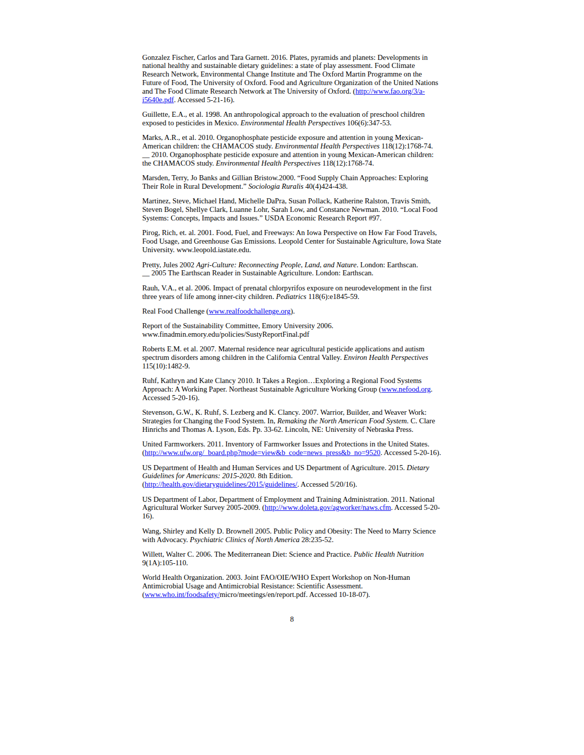Gonzalez Fischer, Carlos and Tara Garnett. 2016. Plates, pyramids and planets: Developments in national healthy and sustainable dietary guidelines: a state of play assessment. Food Climate Research Network, Environmental Change Institute and The Oxford Martin Programme on the Future of Food, The University of Oxford. Food and Agriculture Organization of the United Nations and The Food Climate Research Network at The University of Oxford. (http://www.fao.org/3/a-i5640e.pdf. Accessed 5-21-16).
Guillette, E.A., et al. 1998. An anthropological approach to the evaluation of preschool children exposed to pesticides in Mexico. Environmental Health Perspectives 106(6):347-53.
Marks, A.R., et al. 2010. Organophosphate pesticide exposure and attention in young Mexican-American children: the CHAMACOS study. Environmental Health Perspectives 118(12):1768-74. __ 2010. Organophosphate pesticide exposure and attention in young Mexican-American children: the CHAMACOS study. Environmental Health Perspectives 118(12):1768-74.
Marsden, Terry, Jo Banks and Gillian Bristow.2000. “Food Supply Chain Approaches: Exploring Their Role in Rural Development.” Sociologia Ruralis 40(4)424-438.
Martinez, Steve, Michael Hand, Michelle DaPra, Susan Pollack, Katherine Ralston, Travis Smith, Steven Bogel, Shellye Clark, Luanne Lohr, Sarah Low, and Constance Newman. 2010. “Local Food Systems: Concepts, Impacts and Issues.” USDA Economic Research Report #97.
Pirog, Rich, et. al. 2001. Food, Fuel, and Freeways: An Iowa Perspective on How Far Food Travels, Food Usage, and Greenhouse Gas Emissions. Leopold Center for Sustainable Agriculture, Iowa State University. www.leopold.iastate.edu.
Pretty, Jules 2002 Agri-Culture: Reconnecting People, Land, and Nature. London: Earthscan. __ 2005 The Earthscan Reader in Sustainable Agriculture. London: Earthscan.
Rauh, V.A., et al. 2006. Impact of prenatal chlorpyrifos exposure on neurodevelopment in the first three years of life among inner-city children. Pediatrics 118(6):e1845-59.
Real Food Challenge (www.realfoodchallenge.org).
Report of the Sustainability Committee, Emory University 2006. www.finadmin.emory.edu/policies/SustyReportFinal.pdf
Roberts E.M. et al. 2007. Maternal residence near agricultural pesticide applications and autism spectrum disorders among children in the California Central Valley. Environ Health Perspectives 115(10):1482-9.
Ruhf, Kathryn and Kate Clancy 2010. It Takes a Region…Exploring a Regional Food Systems Approach: A Working Paper. Northeast Sustainable Agriculture Working Group (www.nefood.org. Accessed 5-20-16).
Stevenson, G.W., K. Ruhf, S. Lezberg and K. Clancy. 2007. Warrior, Builder, and Weaver Work: Strategies for Changing the Food System. In, Remaking the North American Food System. C. Clare Hinrichs and Thomas A. Lyson, Eds. Pp. 33-62. Lincoln, NE: University of Nebraska Press.
United Farmworkers. 2011. Inventory of Farmworker Issues and Protections in the United States. (http://www.ufw.org/_board.php?mode=view&b_code=news_press&b_no=9520. Accessed 5-20-16).
US Department of Health and Human Services and US Department of Agriculture. 2015. Dietary Guidelines for Americans: 2015-2020. 8th Edition. (http://health.gov/dietaryguidelines/2015/guidelines/. Accessed 5/20/16).
US Department of Labor, Department of Employment and Training Administration. 2011. National Agricultural Worker Survey 2005-2009. (http://www.doleta.gov/agworker/naws.cfm. Accessed 5-20-16).
Wang, Shirley and Kelly D. Brownell 2005. Public Policy and Obesity: The Need to Marry Science with Advocacy. Psychiatric Clinics of North America 28:235-52.
Willett, Walter C. 2006. The Mediterranean Diet: Science and Practice. Public Health Nutrition 9(1A):105-110.
World Health Organization. 2003. Joint FAO/OIE/WHO Expert Workshop on Non-Human Antimicrobial Usage and Antimicrobial Resistance: Scientific Assessment. (www.who.int/foodsafety/micro/meetings/en/report.pdf. Accessed 10-18-07).
8